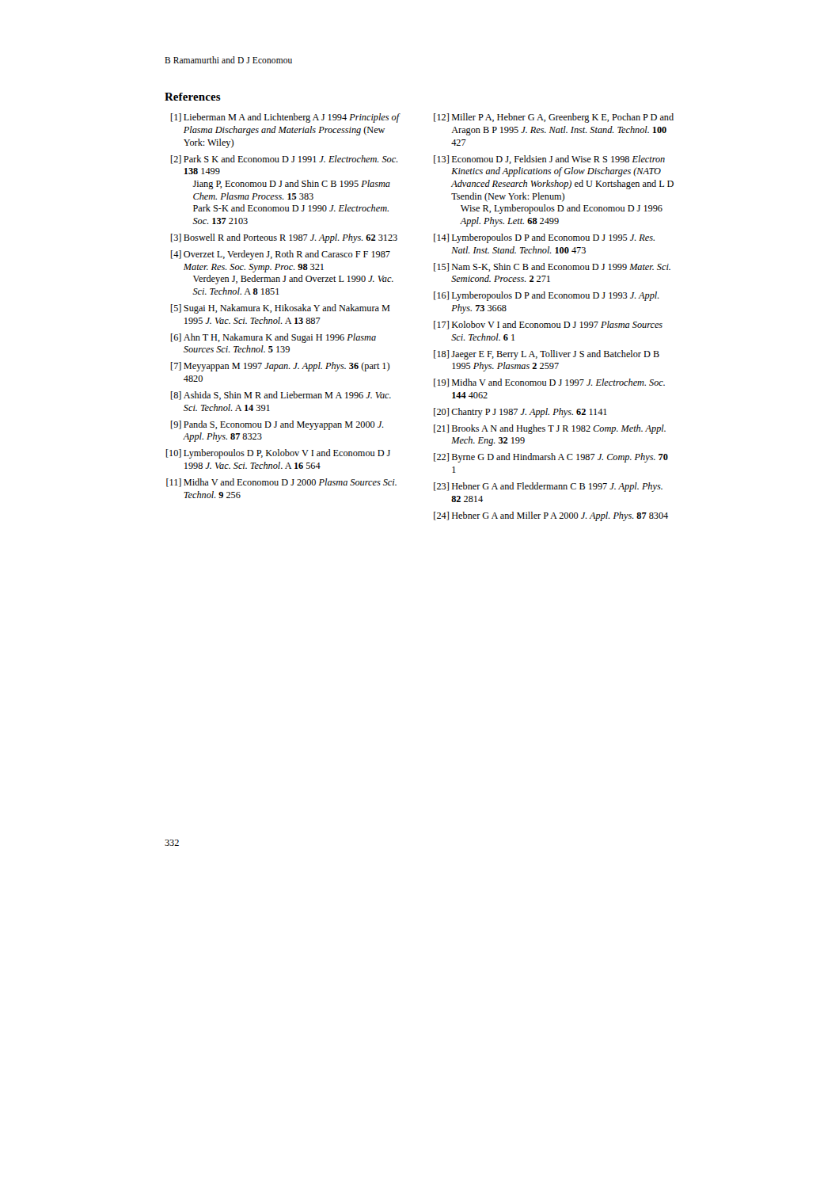B Ramamurthi and D J Economou
References
[1] Lieberman M A and Lichtenberg A J 1994 Principles of Plasma Discharges and Materials Processing (New York: Wiley)
[2] Park S K and Economou D J 1991 J. Electrochem. Soc. 138 1499 Jiang P, Economou D J and Shin C B 1995 Plasma Chem. Plasma Process. 15 383 Park S-K and Economou D J 1990 J. Electrochem. Soc. 137 2103
[3] Boswell R and Porteous R 1987 J. Appl. Phys. 62 3123
[4] Overzet L, Verdeyen J, Roth R and Carasco F F 1987 Mater. Res. Soc. Symp. Proc. 98 321 Verdeyen J, Bederman J and Overzet L 1990 J. Vac. Sci. Technol. A 8 1851
[5] Sugai H, Nakamura K, Hikosaka Y and Nakamura M 1995 J. Vac. Sci. Technol. A 13 887
[6] Ahn T H, Nakamura K and Sugai H 1996 Plasma Sources Sci. Technol. 5 139
[7] Meyyappan M 1997 Japan. J. Appl. Phys. 36 (part 1) 4820
[8] Ashida S, Shin M R and Lieberman M A 1996 J. Vac. Sci. Technol. A 14 391
[9] Panda S, Economou D J and Meyyappan M 2000 J. Appl. Phys. 87 8323
[10] Lymberopoulos D P, Kolobov V I and Economou D J 1998 J. Vac. Sci. Technol. A 16 564
[11] Midha V and Economou D J 2000 Plasma Sources Sci. Technol. 9 256
[12] Miller P A, Hebner G A, Greenberg K E, Pochan P D and Aragon B P 1995 J. Res. Natl. Inst. Stand. Technol. 100 427
[13] Economou D J, Feldsien J and Wise R S 1998 Electron Kinetics and Applications of Glow Discharges (NATO Advanced Research Workshop) ed U Kortshagen and L D Tsendin (New York: Plenum) Wise R, Lymberopoulos D and Economou D J 1996 Appl. Phys. Lett. 68 2499
[14] Lymberopoulos D P and Economou D J 1995 J. Res. Natl. Inst. Stand. Technol. 100 473
[15] Nam S-K, Shin C B and Economou D J 1999 Mater. Sci. Semicond. Process. 2 271
[16] Lymberopoulos D P and Economou D J 1993 J. Appl. Phys. 73 3668
[17] Kolobov V I and Economou D J 1997 Plasma Sources Sci. Technol. 6 1
[18] Jaeger E F, Berry L A, Tolliver J S and Batchelor D B 1995 Phys. Plasmas 2 2597
[19] Midha V and Economou D J 1997 J. Electrochem. Soc. 144 4062
[20] Chantry P J 1987 J. Appl. Phys. 62 1141
[21] Brooks A N and Hughes T J R 1982 Comp. Meth. Appl. Mech. Eng. 32 199
[22] Byrne G D and Hindmarsh A C 1987 J. Comp. Phys. 70 1
[23] Hebner G A and Fleddermann C B 1997 J. Appl. Phys. 82 2814
[24] Hebner G A and Miller P A 2000 J. Appl. Phys. 87 8304
332